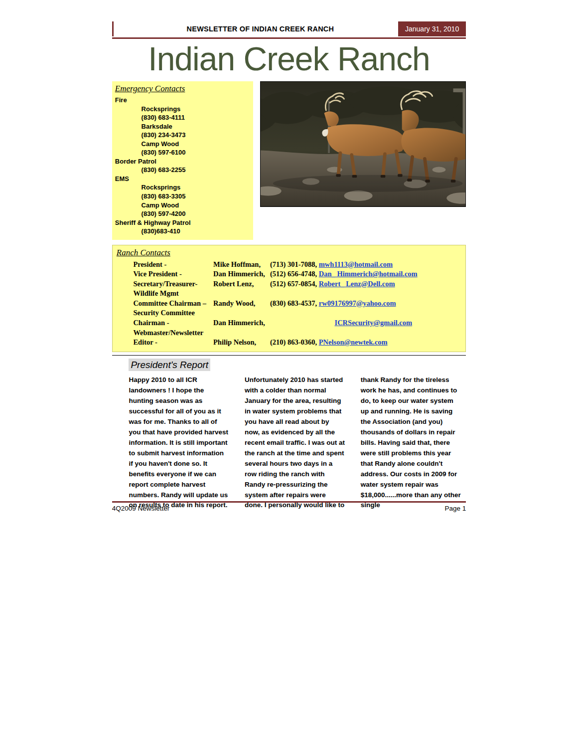NEWSLETTER OF INDIAN CREEK RANCH
January 31, 2010
Indian Creek Ranch
Emergency Contacts
Fire
Rocksprings
(830) 683-4111
Barksdale
(830) 234-3473
Camp Wood
(830) 597-6100
Border Patrol
(830) 683-2255
EMS
Rocksprings
(830) 683-3305
Camp Wood
(830) 597-4200
Sheriff & Highway Patrol
(830)683-410
Ranch Contacts
| President - | Mike Hoffman, | (713) 301-7088, mwh1113@hotmail.com |
| Vice President - | Dan Himmerich, | (512) 656-4748, Dan_ Himmerich@hotmail.com |
| Secretary/Treasurer- | Robert Lenz, | (512) 657-0854, Robert_ Lenz@Dell.com |
| Wildlife Mgmt | | |
| Committee Chairman – | Randy Wood, | (830) 683-4537, rw09176997@yahoo.com |
| Security Committee | | |
| Chairman - | Dan Himmerich, | ICRSecurity@gmail.com |
| Webmaster/Newsletter | | |
| Editor - | Philip Nelson, | (210) 863-0360, PNelson@newtek.com |
President's Report
Happy 2010 to all ICR landowners ! I hope the hunting season was as successful for all of you as it was for me. Thanks to all of you that have provided harvest information. It is still important to submit harvest information if you haven't done so. It benefits everyone if we can report complete harvest numbers. Randy will update us on results to date in his report.
Unfortunately 2010 has started with a colder than normal January for the area, resulting in water system problems that you have all read about by now, as evidenced by all the recent email traffic. I was out at the ranch at the time and spent several hours two days in a row riding the ranch with Randy re-pressurizing the system after repairs were done. I personally would like to thank Randy for the tireless work he has, and continues to do, to keep our water system up and running. He is saving the Association (and you) thousands of dollars in repair bills. Having said that, there were still problems this year that Randy alone couldn't address. Our costs in 2009 for water system repair was $18,000......more than any other single
4Q2009 Newsletter
Page 1